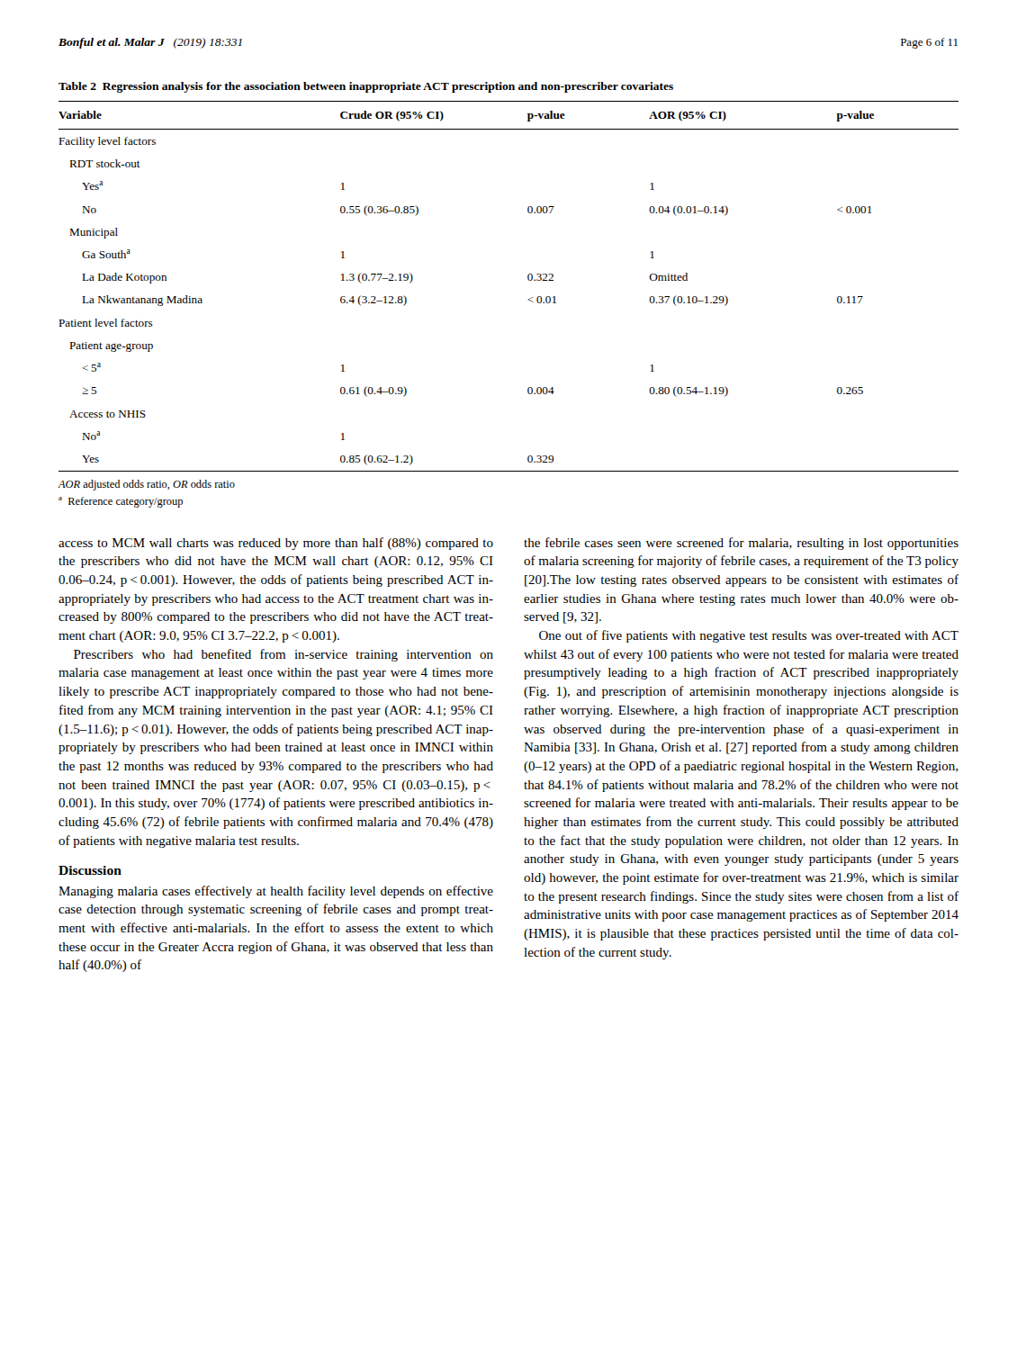Bonful et al. Malar J (2019) 18:331
Page 6 of 11
Table 2 Regression analysis for the association between inappropriate ACT prescription and non-prescriber covariates
| Variable | Crude OR (95% CI) | p-value | AOR (95% CI) | p-value |
| --- | --- | --- | --- | --- |
| Facility level factors | | | | |
| RDT stock-out | | | | |
| Yes a | 1 | | 1 | |
| No | 0.55 (0.36–0.85) | 0.007 | 0.04 (0.01–0.14) | < 0.001 |
| Municipal | | | | |
| Ga South a | 1 | | 1 | |
| La Dade Kotopon | 1.3 (0.77–2.19) | 0.322 | Omitted | |
| La Nkwantanang Madina | 6.4 (3.2–12.8) | < 0.01 | 0.37 (0.10–1.29) | 0.117 |
| Patient level factors | | | | |
| Patient age-group | | | | |
| < 5 a | 1 | | 1 | |
| ≥ 5 | 0.61 (0.4–0.9) | 0.004 | 0.80 (0.54–1.19) | 0.265 |
| Access to NHIS | | | | |
| No a | 1 | | | |
| Yes | 0.85 (0.62–1.2) | 0.329 | | |
AOR adjusted odds ratio, OR odds ratio
a Reference category/group
access to MCM wall charts was reduced by more than half (88%) compared to the prescribers who did not have the MCM wall chart (AOR: 0.12, 95% CI 0.06–0.24, p < 0.001). However, the odds of patients being prescribed ACT inappropriately by prescribers who had access to the ACT treatment chart was increased by 800% compared to the prescribers who did not have the ACT treatment chart (AOR: 9.0, 95% CI 3.7–22.2, p < 0.001).
Prescribers who had benefited from in-service training intervention on malaria case management at least once within the past year were 4 times more likely to prescribe ACT inappropriately compared to those who had not benefited from any MCM training intervention in the past year (AOR: 4.1; 95% CI (1.5–11.6); p < 0.01). However, the odds of patients being prescribed ACT inappropriately by prescribers who had been trained at least once in IMNCI within the past 12 months was reduced by 93% compared to the prescribers who had not been trained IMNCI the past year (AOR: 0.07, 95% CI (0.03–0.15), p < 0.001). In this study, over 70% (1774) of patients were prescribed antibiotics including 45.6% (72) of febrile patients with confirmed malaria and 70.4% (478) of patients with negative malaria test results.
Discussion
Managing malaria cases effectively at health facility level depends on effective case detection through systematic screening of febrile cases and prompt treatment with effective anti-malarials. In the effort to assess the extent to which these occur in the Greater Accra region of Ghana, it was observed that less than half (40.0%) of
the febrile cases seen were screened for malaria, resulting in lost opportunities of malaria screening for majority of febrile cases, a requirement of the T3 policy [20].The low testing rates observed appears to be consistent with estimates of earlier studies in Ghana where testing rates much lower than 40.0% were observed [9, 32].
One out of five patients with negative test results was over-treated with ACT whilst 43 out of every 100 patients who were not tested for malaria were treated presumptively leading to a high fraction of ACT prescribed inappropriately (Fig. 1), and prescription of artemisinin monotherapy injections alongside is rather worrying. Elsewhere, a high fraction of inappropriate ACT prescription was observed during the pre-intervention phase of a quasi-experiment in Namibia [33]. In Ghana, Orish et al. [27] reported from a study among children (0–12 years) at the OPD of a paediatric regional hospital in the Western Region, that 84.1% of patients without malaria and 78.2% of the children who were not screened for malaria were treated with anti-malarials. Their results appear to be higher than estimates from the current study. This could possibly be attributed to the fact that the study population were children, not older than 12 years. In another study in Ghana, with even younger study participants (under 5 years old) however, the point estimate for over-treatment was 21.9%, which is similar to the present research findings. Since the study sites were chosen from a list of administrative units with poor case management practices as of September 2014 (HMIS), it is plausible that these practices persisted until the time of data collection of the current study.